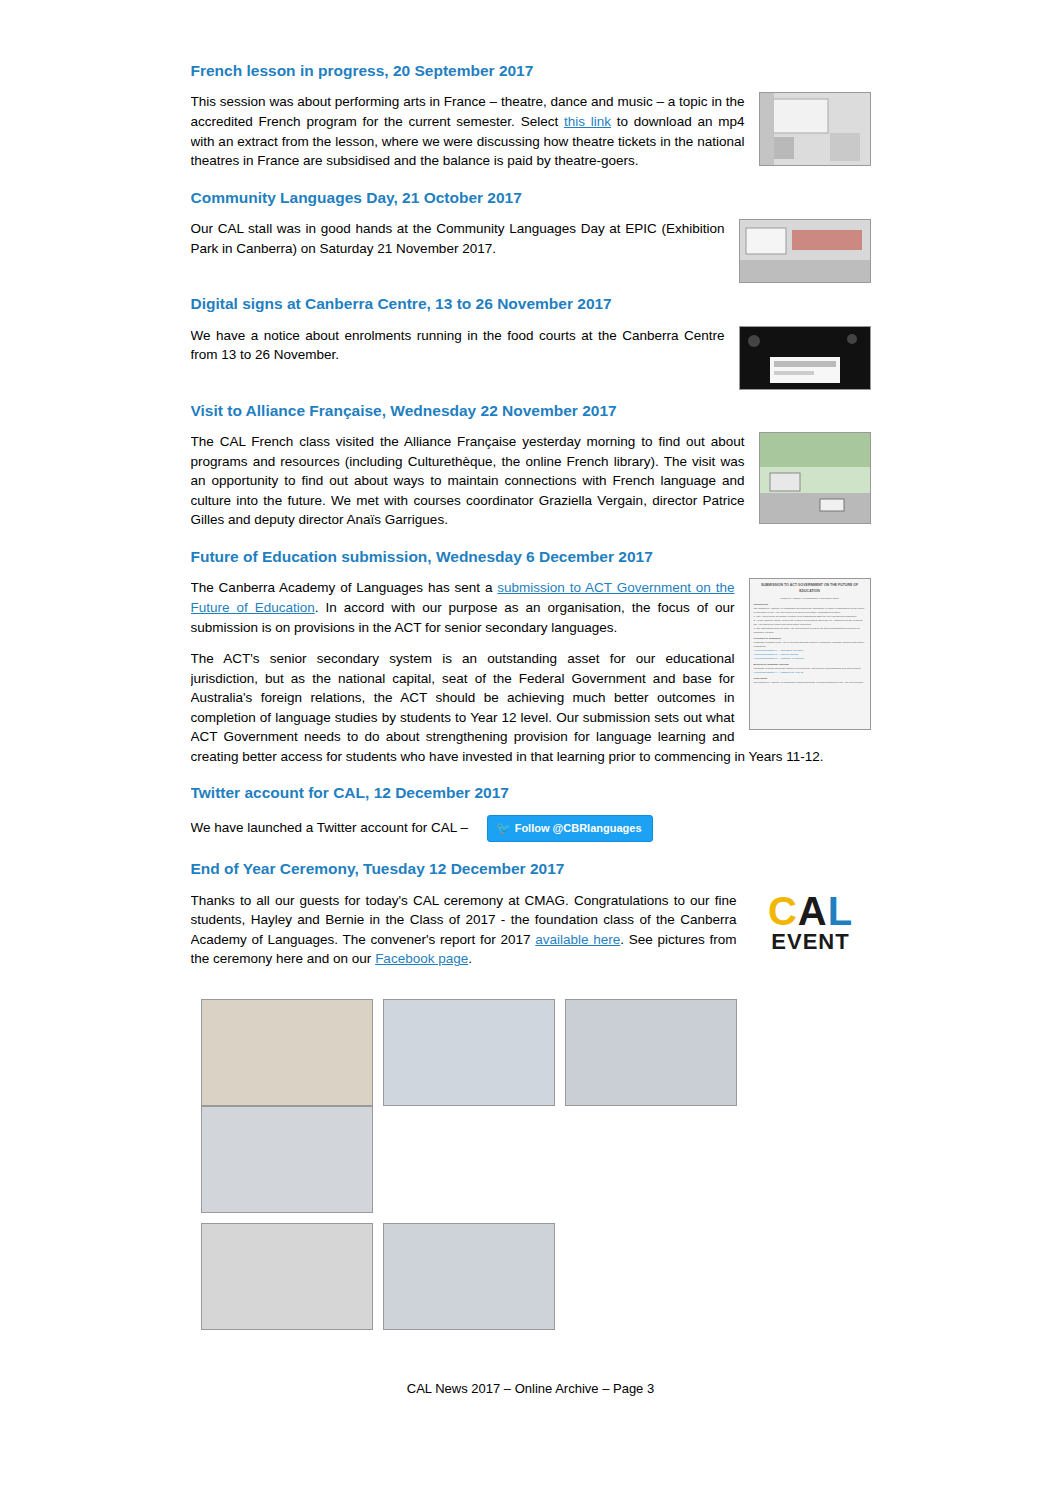French lesson in progress, 20 September 2017
This session was about performing arts in France – theatre, dance and music – a topic in the accredited French program for the current semester. Select this link to download an mp4 with an extract from the lesson, where we were discussing how theatre tickets in the national theatres in France are subsidised and the balance is paid by theatre-goers.
Community Languages Day, 21 October 2017
Our CAL stall was in good hands at the Community Languages Day at EPIC (Exhibition Park in Canberra) on Saturday 21 November 2017.
Digital signs at Canberra Centre, 13 to 26 November 2017
We have a notice about enrolments running in the food courts at the Canberra Centre from 13 to 26 November.
Visit to Alliance Française, Wednesday 22 November 2017
The CAL French class visited the Alliance Française yesterday morning to find out about programs and resources (including Culturethèque, the online French library). The visit was an opportunity to find out about ways to maintain connections with French language and culture into the future. We met with courses coordinator Graziella Vergain, director Patrice Gilles and deputy director Anaïs Garrigues.
Future of Education submission, Wednesday 6 December 2017
SUBMISSION TO ACT GOVERNMENT ON THE FUTURE OF EDUCATION
Canberra Academy of Languages, 6 December 2017
Introduction
The Canberra Academy of Languages welcomes the opportunity to make a submission on the future of education in the ACT. Our focus is on senior secondary languages provision.
1. The ACT's senior secondary system is an outstanding asset for our educational jurisdiction.
2. As the national capital, seat of the Federal Government and base for Australia's foreign relations, the ACT should be achieving much better outcomes.
3. Our submission sets out what ACT Government needs to do about strengthening provision for language learning.
Provision of languages
Language learning in the ACT is provided through schools, community language schools and tertiary institutions.
• Recommendation 1 — strengthen provision
• Recommendation 2 — improve access
• Recommendation 3 — continuity of learning
Benefits of language learning
Language learning supports cognitive development, intercultural understanding and employability.
• Recommendation 4 — pathways to Year 12
Conclusion
The Canberra Academy of Languages commends these recommendations to the ACT Government.
The Canberra Academy of Languages has sent a submission to ACT Government on the Future of Education. In accord with our purpose as an organisation, the focus of our submission is on provisions in the ACT for senior secondary languages.
The ACT's senior secondary system is an outstanding asset for our educational jurisdiction, but as the national capital, seat of the Federal Government and base for Australia's foreign relations, the ACT should be achieving much better outcomes in completion of language studies by students to Year 12 level. Our submission sets out what ACT Government needs to do about strengthening provision for language learning and creating better access for students who have invested in that learning prior to commencing in Years 11-12.
Twitter account for CAL, 12 December 2017
We have launched a Twitter account for CAL – 🐦Follow @CBRlanguages
End of Year Ceremony, Tuesday 12 December 2017
CAL
EVENT
Thanks to all our guests for today's CAL ceremony at CMAG. Congratulations to our fine students, Hayley and Bernie in the Class of 2017 - the foundation class of the Canberra Academy of Languages. The convener's report for 2017 available here. See pictures from the ceremony here and on our Facebook page.
CAL News 2017 – Online Archive – Page 3